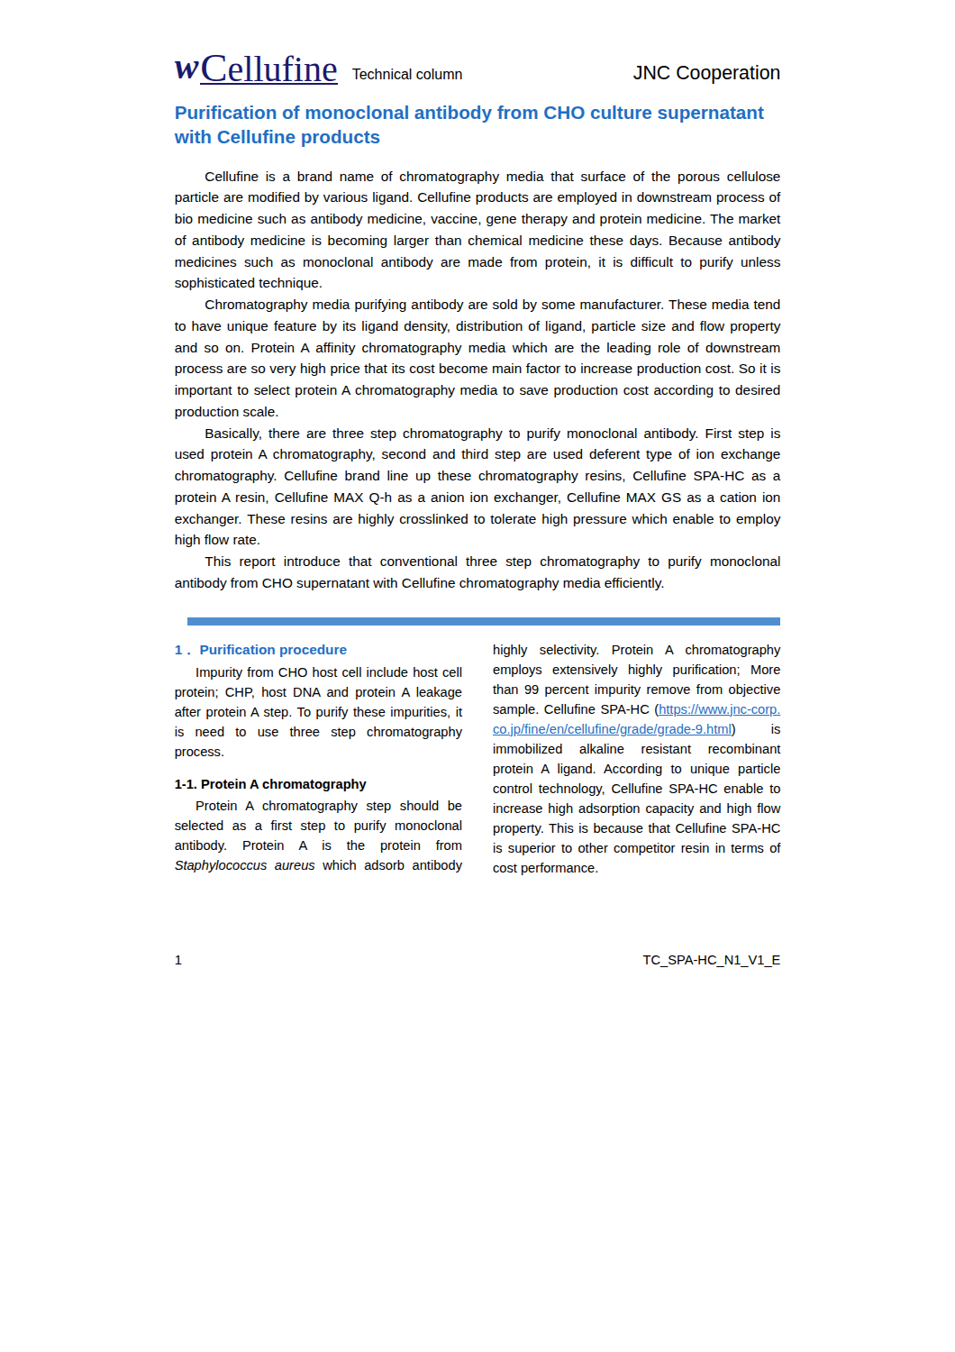w Cellufine
Technical column
JNC Cooperation
Purification of monoclonal antibody from CHO culture supernatant with Cellufine products
Cellufine is a brand name of chromatography media that surface of the porous cellulose particle are modified by various ligand. Cellufine products are employed in downstream process of bio medicine such as antibody medicine, vaccine, gene therapy and protein medicine. The market of antibody medicine is becoming larger than chemical medicine these days. Because antibody medicines such as monoclonal antibody are made from protein, it is difficult to purify unless sophisticated technique.
Chromatography media purifying antibody are sold by some manufacturer. These media tend to have unique feature by its ligand density, distribution of ligand, particle size and flow property and so on. Protein A affinity chromatography media which are the leading role of downstream process are so very high price that its cost become main factor to increase production cost. So it is important to select protein A chromatography media to save production cost according to desired production scale.
Basically, there are three step chromatography to purify monoclonal antibody. First step is used protein A chromatography, second and third step are used deferent type of ion exchange chromatography. Cellufine brand line up these chromatography resins, Cellufine SPA-HC as a protein A resin, Cellufine MAX Q-h as a anion ion exchanger, Cellufine MAX GS as a cation ion exchanger. These resins are highly crosslinked to tolerate high pressure which enable to employ high flow rate.
This report introduce that conventional three step chromatography to purify monoclonal antibody from CHO supernatant with Cellufine chromatography media efficiently.
1． Purification procedure
Impurity from CHO host cell include host cell protein; CHP, host DNA and protein A leakage after protein A step. To purify these impurities, it is need to use three step chromatography process.
1-1. Protein A chromatography
Protein A chromatography step should be selected as a first step to purify monoclonal antibody. Protein A is the protein from Staphylococcus aureus which adsorb antibody highly selectivity. Protein A chromatography employs extensively highly purification; More than 99 percent impurity remove from objective sample. Cellufine SPA-HC (https://www.jnc-corp.co.jp/fine/en/cellufine/grade/grade-9.html) is immobilized alkaline resistant recombinant protein A ligand. According to unique particle control technology, Cellufine SPA-HC enable to increase high adsorption capacity and high flow property. This is because that Cellufine SPA-HC is superior to other competitor resin in terms of cost performance.
1
TC_SPA-HC_N1_V1_E